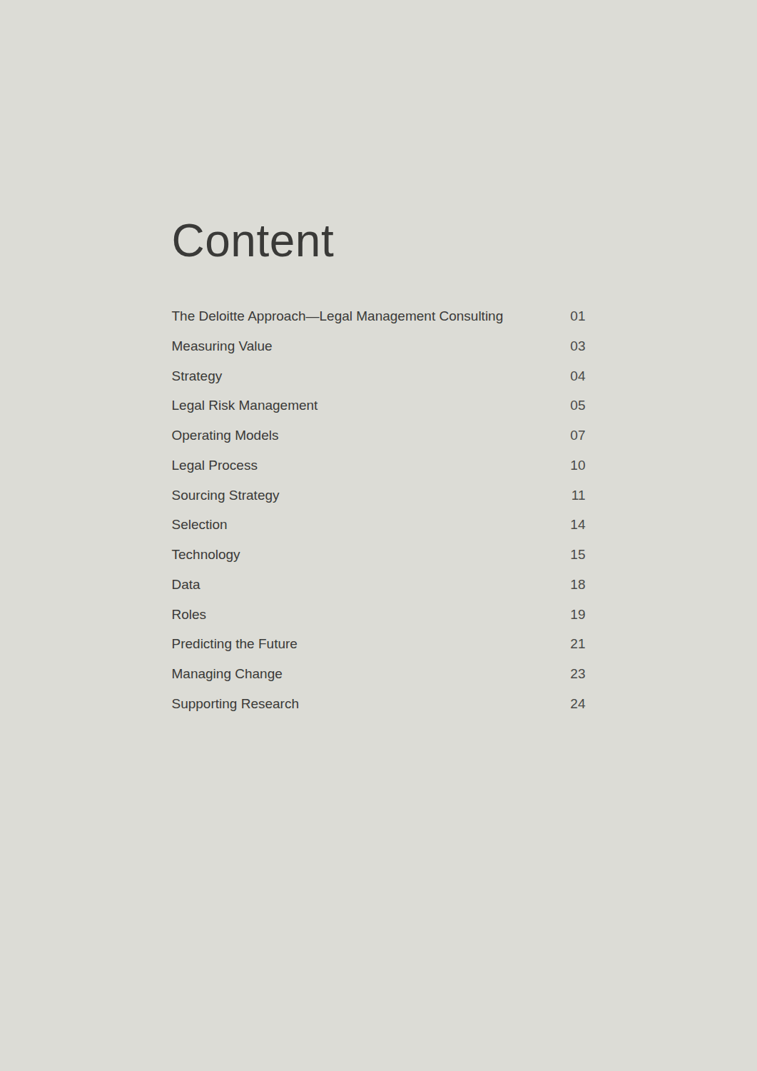Content
| The Deloitte Approach—Legal Management Consulting | 01 |
| Measuring Value | 03 |
| Strategy | 04 |
| Legal Risk Management | 05 |
| Operating Models | 07 |
| Legal Process | 10 |
| Sourcing Strategy | 11 |
| Selection | 14 |
| Technology | 15 |
| Data | 18 |
| Roles | 19 |
| Predicting the Future | 21 |
| Managing Change | 23 |
| Supporting Research | 24 |